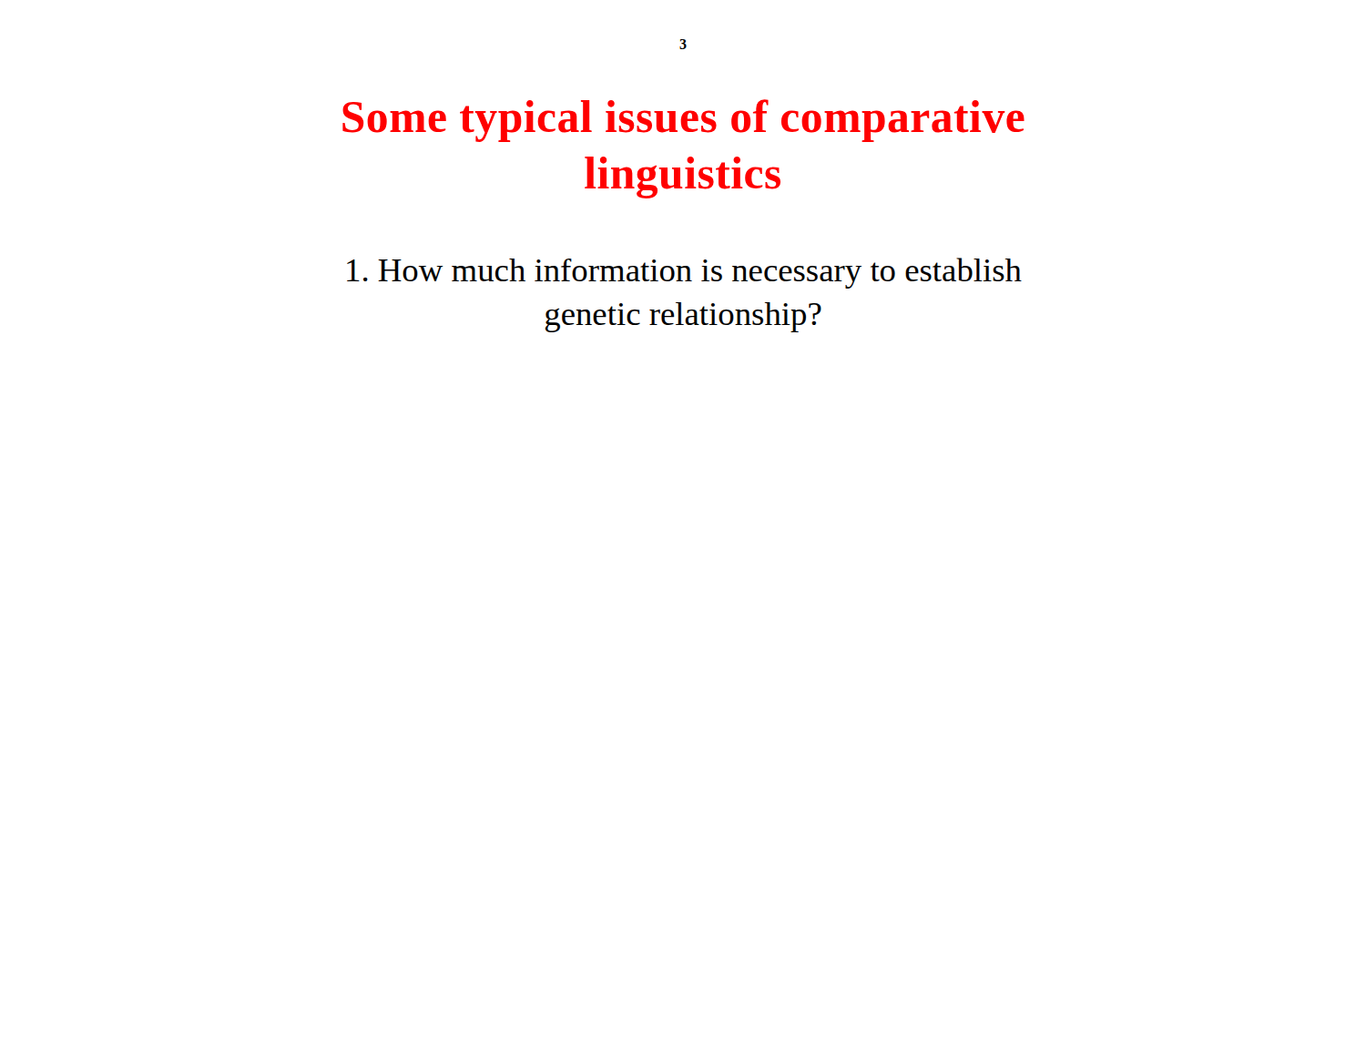3
Some typical issues of comparative linguistics
How much information is necessary to establish genetic relationship?